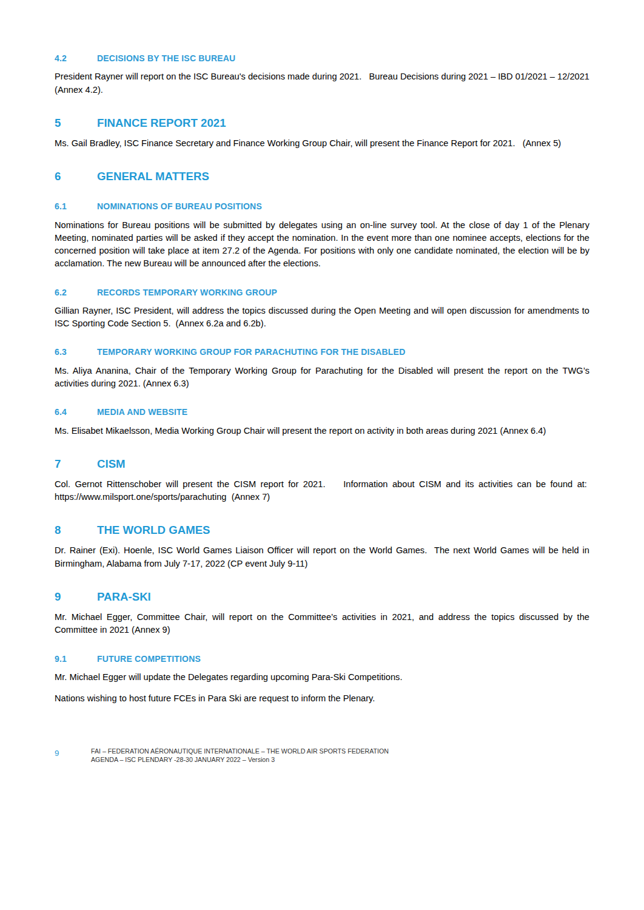4.2 DECISIONS BY THE ISC BUREAU
President Rayner will report on the ISC Bureau's decisions made during 2021. Bureau Decisions during 2021 – IBD 01/2021 – 12/2021 (Annex 4.2).
5 FINANCE REPORT 2021
Ms. Gail Bradley, ISC Finance Secretary and Finance Working Group Chair, will present the Finance Report for 2021. (Annex 5)
6 GENERAL MATTERS
6.1 NOMINATIONS OF BUREAU POSITIONS
Nominations for Bureau positions will be submitted by delegates using an on-line survey tool. At the close of day 1 of the Plenary Meeting, nominated parties will be asked if they accept the nomination. In the event more than one nominee accepts, elections for the concerned position will take place at item 27.2 of the Agenda. For positions with only one candidate nominated, the election will be by acclamation. The new Bureau will be announced after the elections.
6.2 RECORDS TEMPORARY WORKING GROUP
Gillian Rayner, ISC President, will address the topics discussed during the Open Meeting and will open discussion for amendments to ISC Sporting Code Section 5. (Annex 6.2a and 6.2b).
6.3 TEMPORARY WORKING GROUP FOR PARACHUTING FOR THE DISABLED
Ms. Aliya Ananina, Chair of the Temporary Working Group for Parachuting for the Disabled will present the report on the TWG’s activities during 2021. (Annex 6.3)
6.4 MEDIA AND WEBSITE
Ms. Elisabet Mikaelsson, Media Working Group Chair will present the report on activity in both areas during 2021 (Annex 6.4)
7 CISM
Col. Gernot Rittenschober will present the CISM report for 2021. Information about CISM and its activities can be found at: https://www.milsport.one/sports/parachuting (Annex 7)
8 THE WORLD GAMES
Dr. Rainer (Exi). Hoenle, ISC World Games Liaison Officer will report on the World Games. The next World Games will be held in Birmingham, Alabama from July 7-17, 2022 (CP event July 9-11)
9 PARA-SKI
Mr. Michael Egger, Committee Chair, will report on the Committee’s activities in 2021, and address the topics discussed by the Committee in 2021 (Annex 9)
9.1 FUTURE COMPETITIONS
Mr. Michael Egger will update the Delegates regarding upcoming Para-Ski Competitions.
Nations wishing to host future FCEs in Para Ski are request to inform the Plenary.
9
FAI – FEDERATION AÉRONAUTIQUE INTERNATIONALE – THE WORLD AIR SPORTS FEDERATION
AGENDA – ISC PLENDARY -28-30 JANUARY 2022 – Version 3